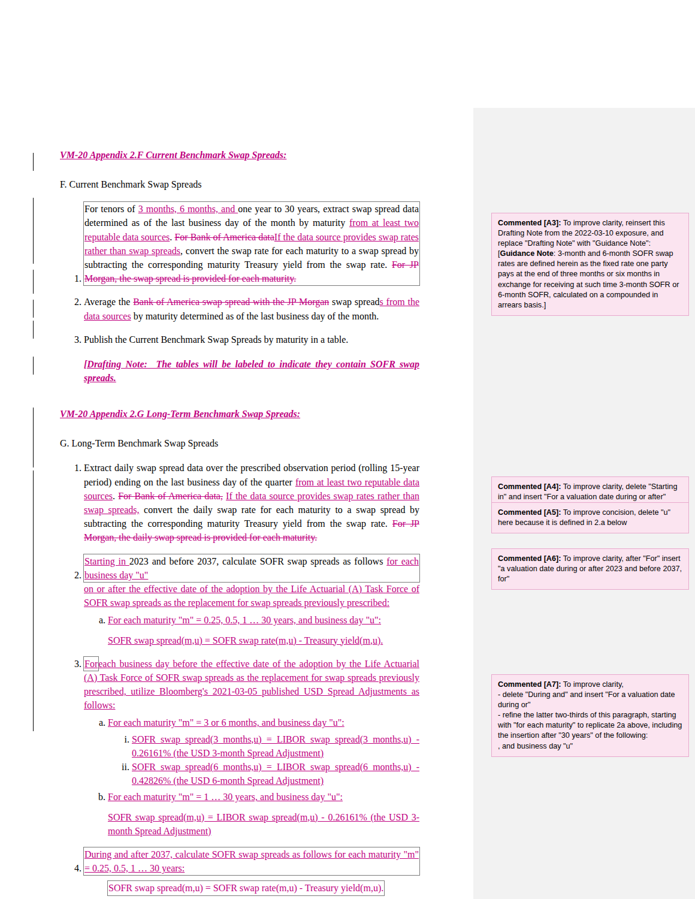VM-20 Appendix 2.F Current Benchmark Swap Spreads:
F. Current Benchmark Swap Spreads
For tenors of 3 months, 6 months, and one year to 30 years, extract swap spread data determined as of the last business day of the month by maturity from at least two reputable data sources. For Bank of America data If the data source provides swap rates rather than swap spreads, convert the swap rate for each maturity to a swap spread by subtracting the corresponding maturity Treasury yield from the swap rate. For JP Morgan, the swap spread is provided for each maturity.
Average the Bank of America swap spread with the JP Morgan swap spreads from the data sources by maturity determined as of the last business day of the month.
Publish the Current Benchmark Swap Spreads by maturity in a table.
[Drafting Note: The tables will be labeled to indicate they contain SOFR swap spreads.
VM-20 Appendix 2.G Long-Term Benchmark Swap Spreads:
G. Long-Term Benchmark Swap Spreads
Extract daily swap spread data over the prescribed observation period (rolling 15-year period) ending on the last business day of the quarter from at least two reputable data sources. For Bank of America data, If the data source provides swap rates rather than swap spreads, convert the daily swap rate for each maturity to a swap spread by subtracting the corresponding maturity Treasury yield from the swap rate. For JP Morgan, the daily swap spread is provided for each maturity.
Starting in 2023 and before 2037, calculate SOFR swap spreads as follows for each business day "u" on or after the effective date of the adoption by the Life Actuarial (A) Task Force of SOFR swap spreads as the replacement for swap spreads previously prescribed:
For each maturity "m" = 0.25, 0.5, 1 … 30 years, and business day "u":
SOFR swap spread(m,u) = SOFR swap rate(m,u) - Treasury yield(m,u).
For each business day before the effective date of the adoption by the Life Actuarial (A) Task Force of SOFR swap spreads as the replacement for swap spreads previously prescribed, utilize Bloomberg's 2021-03-05 published USD Spread Adjustments as follows:
For each maturity "m" = 3 or 6 months, and business day "u":
SOFR swap spread(3 months,u) = LIBOR swap spread(3 months,u) - 0.26161% (the USD 3-month Spread Adjustment)
SOFR swap spread(6 months,u) = LIBOR swap spread(6 months,u) - 0.42826% (the USD 6-month Spread Adjustment)
For each maturity "m" = 1 … 30 years, and business day "u":
SOFR swap spread(m,u) = LIBOR swap spread(m,u) - 0.26161% (the USD 3-month Spread Adjustment)
During and after 2037, calculate SOFR swap spreads as follows for each maturity "m" = 0.25, 0.5, 1 … 30 years:
SOFR swap spread(m,u) = SOFR swap rate(m,u) - Treasury yield(m,u).
Commented [A3]: To improve clarity, reinsert this Drafting Note from the 2022-03-10 exposure, and replace "Drafting Note" with "Guidance Note": [Guidance Note: 3-month and 6-month SOFR swap rates are defined herein as the fixed rate one party pays at the end of three months or six months in exchange for receiving at such time 3-month SOFR or 6-month SOFR, calculated on a compounded in arrears basis.]
Commented [A4]: To improve clarity, delete "Starting in" and insert "For a valuation date during or after"
Commented [A5]: To improve concision, delete "u" here because it is defined in 2.a below
Commented [A6]: To improve clarity, after "For" insert "a valuation date during or after 2023 and before 2037, for"
Commented [A7]: To improve clarity,
- delete "During and" and insert "For a valuation date during or"
- refine the latter two-thirds of this paragraph, starting with "for each maturity" to replicate 2a above, including the insertion after "30 years" of the following:
, and business day "u"